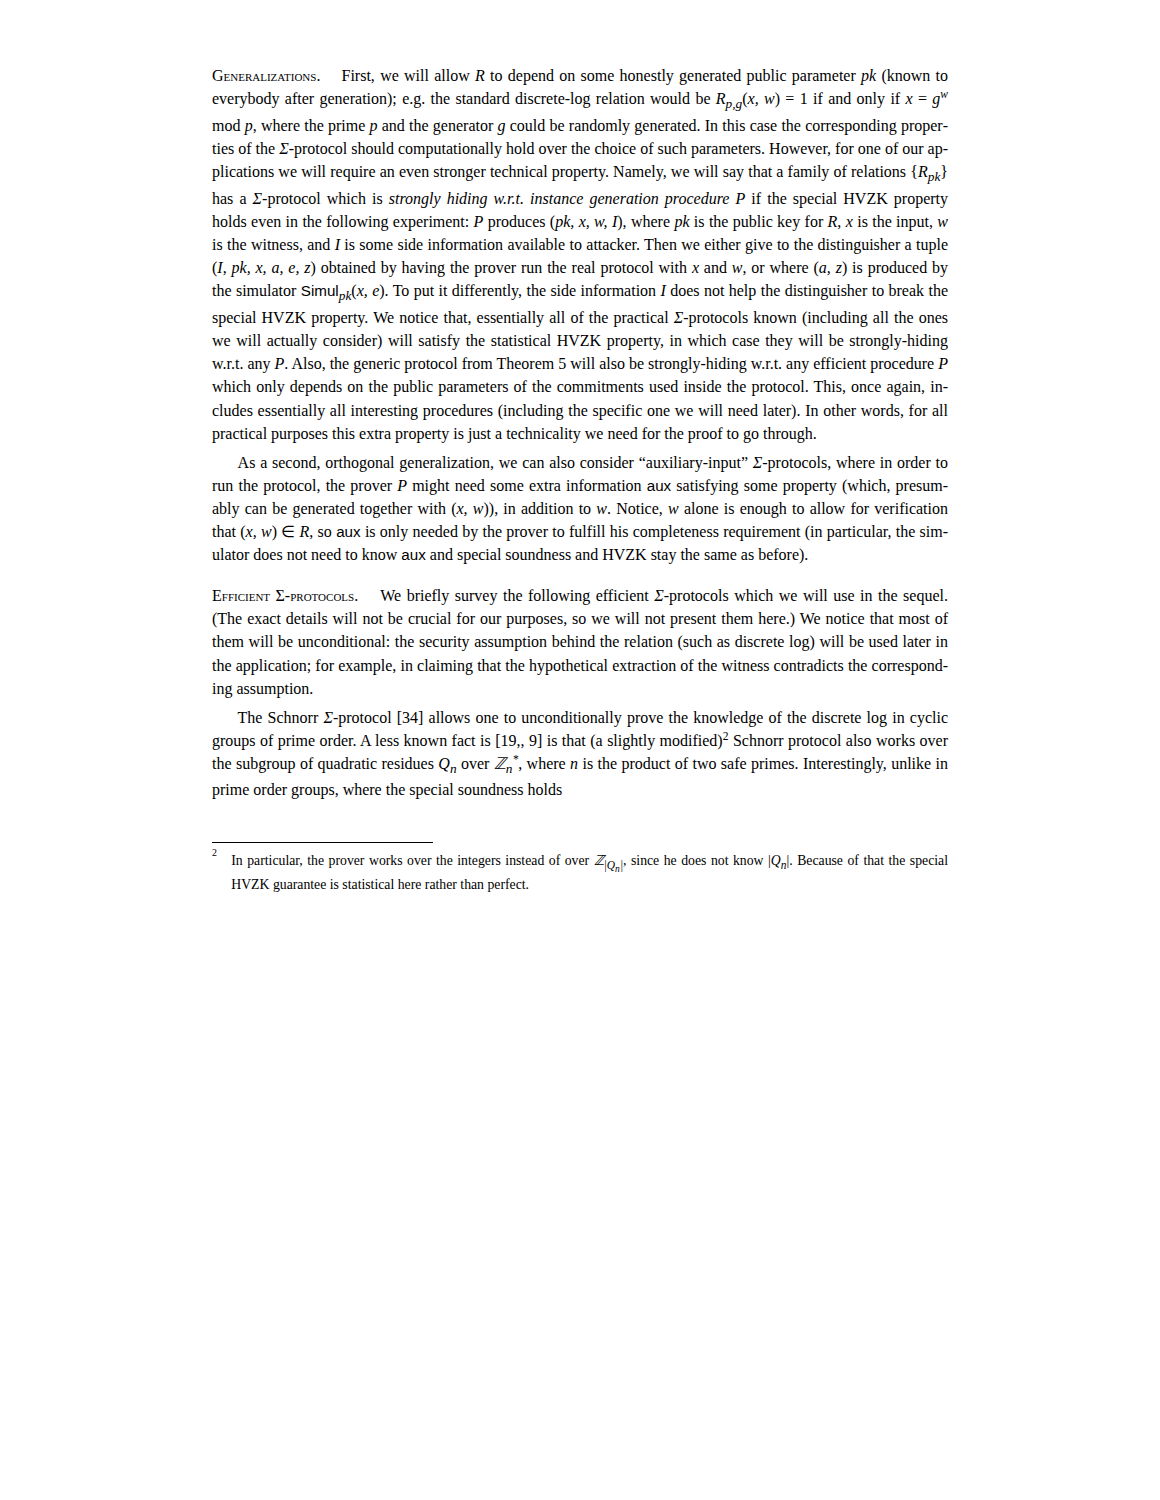Generalizations. First, we will allow R to depend on some honestly generated public parameter pk (known to everybody after generation); e.g. the standard discrete-log relation would be Rp,g(x, w) = 1 if and only if x = gw mod p, where the prime p and the generator g could be randomly generated. In this case the corresponding properties of the Σ-protocol should computationally hold over the choice of such parameters. However, for one of our applications we will require an even stronger technical property. Namely, we will say that a family of relations {Rpk} has a Σ-protocol which is strongly hiding w.r.t. instance generation procedure P if the special HVZK property holds even in the following experiment: P produces (pk, x, w, I), where pk is the public key for R, x is the input, w is the witness, and I is some side information available to attacker. Then we either give to the distinguisher a tuple (I, pk, x, a, e, z) obtained by having the prover run the real protocol with x and w, or where (a, z) is produced by the simulator Simulpk(x, e). To put it differently, the side information I does not help the distinguisher to break the special HVZK property. We notice that, essentially all of the practical Σ-protocols known (including all the ones we will actually consider) will satisfy the statistical HVZK property, in which case they will be strongly-hiding w.r.t. any P. Also, the generic protocol from Theorem 5 will also be strongly-hiding w.r.t. any efficient procedure P which only depends on the public parameters of the commitments used inside the protocol. This, once again, includes essentially all interesting procedures (including the specific one we will need later). In other words, for all practical purposes this extra property is just a technicality we need for the proof to go through.
As a second, orthogonal generalization, we can also consider “auxiliary-input” Σ-protocols, where in order to run the protocol, the prover P might need some extra information aux satisfying some property (which, presumably can be generated together with (x, w)), in addition to w. Notice, w alone is enough to allow for verification that (x, w) ∈ R, so aux is only needed by the prover to fulfill his completeness requirement (in particular, the simulator does not need to know aux and special soundness and HVZK stay the same as before).
Efficient Σ-protocols. We briefly survey the following efficient Σ-protocols which we will use in the sequel. (The exact details will not be crucial for our purposes, so we will not present them here.) We notice that most of them will be unconditional: the security assumption behind the relation (such as discrete log) will be used later in the application; for example, in claiming that the hypothetical extraction of the witness contradicts the corresponding assumption.
The Schnorr Σ-protocol [34] allows one to unconditionally prove the knowledge of the discrete log in cyclic groups of prime order. A less known fact is [19,, 9] is that (a slightly modified)2 Schnorr protocol also works over the subgroup of quadratic residues Qn over ℤn*, where n is the product of two safe primes. Interestingly, unlike in prime order groups, where the special soundness holds
2 In particular, the prover works over the integers instead of over ℤ|Qn|, since he does not know |Qn|. Because of that the special HVZK guarantee is statistical here rather than perfect.